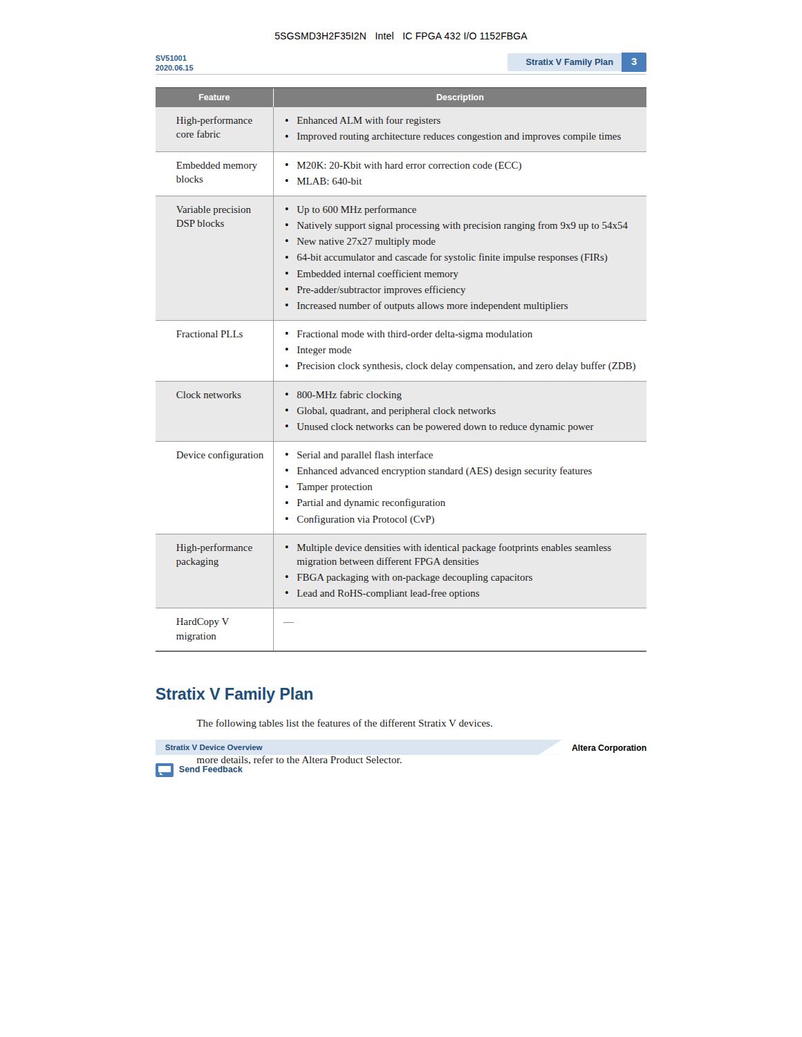5SGSMD3H2F35I2N Intel IC FPGA 432 I/O 1152FBGA
SV51001
2020.06.15
Stratix V Family Plan
3
| Feature | Description |
| --- | --- |
| High-performance core fabric | Enhanced ALM with four registers Improved routing architecture reduces congestion and improves compile times |
| Embedded memory blocks | M20K: 20-Kbit with hard error correction code (ECC) MLAB: 640-bit |
| Variable precision DSP blocks | Up to 600 MHz performance Natively support signal processing with precision ranging from 9x9 up to 54x54 New native 27x27 multiply mode 64-bit accumulator and cascade for systolic finite impulse responses (FIRs) Embedded internal coefficient memory Pre-adder/subtractor improves efficiency Increased number of outputs allows more independent multipliers |
| Fractional PLLs | Fractional mode with third-order delta-sigma modulation Integer mode Precision clock synthesis, clock delay compensation, and zero delay buffer (ZDB) |
| Clock networks | 800-MHz fabric clocking Global, quadrant, and peripheral clock networks Unused clock networks can be powered down to reduce dynamic power |
| Device configuration | Serial and parallel flash interface Enhanced advanced encryption standard (AES) design security features Tamper protection Partial and dynamic reconfiguration Configuration via Protocol (CvP) |
| High-performance packaging | Multiple device densities with identical package footprints enables seamless migration between different FPGA densities FBGA packaging with on-package decoupling capacitors Lead and RoHS-compliant lead-free options |
| HardCopy V migration | — |
Stratix V Family Plan
The following tables list the features of the different Stratix V devices.
The information in this section is correct at the time of publication. For the latest information and to get more details, refer to the Altera Product Selector.
Stratix V Device Overview
Altera Corporation
Send Feedback